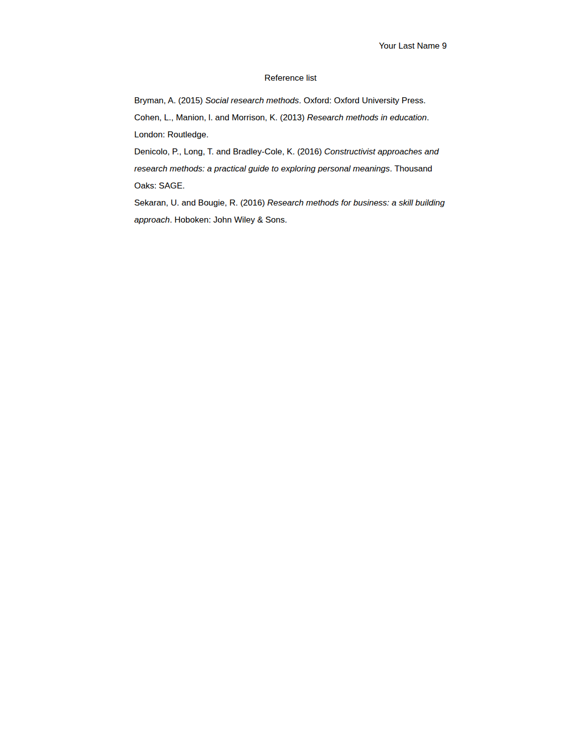Your Last Name 9
Reference list
Bryman, A. (2015) Social research methods. Oxford: Oxford University Press.
Cohen, L., Manion, l. and Morrison, K. (2013) Research methods in education. London: Routledge.
Denicolo, P., Long, T. and Bradley-Cole, K. (2016) Constructivist approaches and research methods: a practical guide to exploring personal meanings. Thousand Oaks: SAGE.
Sekaran, U. and Bougie, R. (2016) Research methods for business: a skill building approach. Hoboken: John Wiley & Sons.